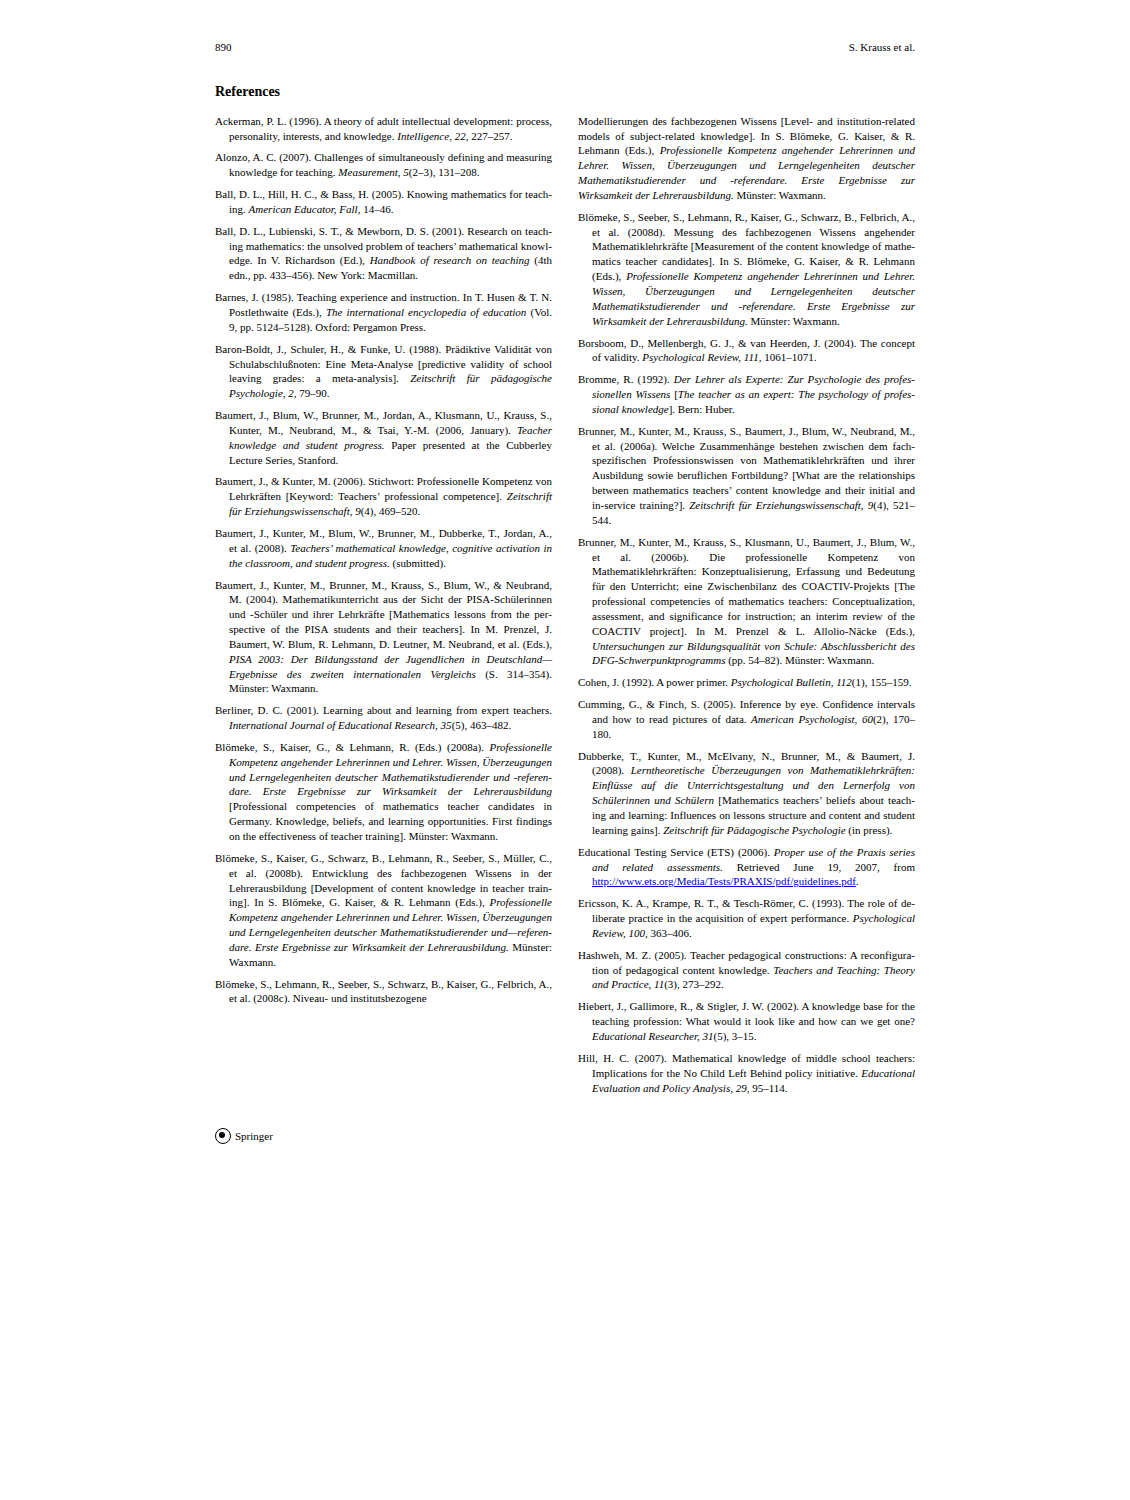890
S. Krauss et al.
References
Ackerman, P. L. (1996). A theory of adult intellectual development: process, personality, interests, and knowledge. Intelligence, 22, 227–257.
Alonzo, A. C. (2007). Challenges of simultaneously defining and measuring knowledge for teaching. Measurement, 5(2–3), 131–208.
Ball, D. L., Hill, H. C., & Bass, H. (2005). Knowing mathematics for teaching. American Educator, Fall, 14–46.
Ball, D. L., Lubienski, S. T., & Mewborn, D. S. (2001). Research on teaching mathematics: the unsolved problem of teachers’ mathematical knowledge. In V. Richardson (Ed.), Handbook of research on teaching (4th edn., pp. 433–456). New York: Macmillan.
Barnes, J. (1985). Teaching experience and instruction. In T. Husen & T. N. Postlethwaite (Eds.), The international encyclopedia of education (Vol. 9, pp. 5124–5128). Oxford: Pergamon Press.
Baron-Boldt, J., Schuler, H., & Funke, U. (1988). Prädiktive Validität von Schulabschlußnoten: Eine Meta-Analyse [predictive validity of school leaving grades: a meta-analysis]. Zeitschrift für pädagogische Psychologie, 2, 79–90.
Baumert, J., Blum, W., Brunner, M., Jordan, A., Klusmann, U., Krauss, S., Kunter, M., Neubrand, M., & Tsai, Y.-M. (2006, January). Teacher knowledge and student progress. Paper presented at the Cubberley Lecture Series, Stanford.
Baumert, J., & Kunter, M. (2006). Stichwort: Professionelle Kompetenz von Lehrkräften [Keyword: Teachers’ professional competence]. Zeitschrift für Erziehungswissenschaft, 9(4), 469–520.
Baumert, J., Kunter, M., Blum, W., Brunner, M., Dubberke, T., Jordan, A., et al. (2008). Teachers’ mathematical knowledge, cognitive activation in the classroom, and student progress. (submitted).
Baumert, J., Kunter, M., Brunner, M., Krauss, S., Blum, W., & Neubrand, M. (2004). Mathematikunterricht aus der Sicht der PISA-Schülerinnen und -Schüler und ihrer Lehrkräfte [Mathematics lessons from the perspective of the PISA students and their teachers]. In M. Prenzel, J. Baumert, W. Blum, R. Lehmann, D. Leutner, M. Neubrand, et al. (Eds.), PISA 2003: Der Bildungsstand der Jugendlichen in Deutschland—Ergebnisse des zweiten internationalen Vergleichs (S. 314–354). Münster: Waxmann.
Berliner, D. C. (2001). Learning about and learning from expert teachers. International Journal of Educational Research, 35(5), 463–482.
Blömeke, S., Kaiser, G., & Lehmann, R. (Eds.) (2008a). Professionelle Kompetenz angehender Lehrerinnen und Lehrer. Wissen, Überzeugungen und Lerngelegenheiten deutscher Mathematikstudierender und -referendare. Erste Ergebnisse zur Wirksamkeit der Lehrerausbildung [Professional competencies of mathematics teacher candidates in Germany. Knowledge, beliefs, and learning opportunities. First findings on the effectiveness of teacher training]. Münster: Waxmann.
Blömeke, S., Kaiser, G., Schwarz, B., Lehmann, R., Seeber, S., Müller, C., et al. (2008b). Entwicklung des fachbezogenen Wissens in der Lehrerausbildung [Development of content knowledge in teacher training]. In S. Blömeke, G. Kaiser, & R. Lehmann (Eds.), Professionelle Kompetenz angehender Lehrerinnen und Lehrer. Wissen, Überzeugungen und Lerngelegenheiten deutscher Mathematikstudierender und—referendare. Erste Ergebnisse zur Wirksamkeit der Lehrerausbildung. Münster: Waxmann.
Blömeke, S., Lehmann, R., Seeber, S., Schwarz, B., Kaiser, G., Felbrich, A., et al. (2008c). Niveau- und institutsbezogene
Modellierungen des fachbezogenen Wissens [Level- and institution-related models of subject-related knowledge]. In S. Blömeke, G. Kaiser, & R. Lehmann (Eds.), Professionelle Kompetenz angehender Lehrerinnen und Lehrer. Wissen, Überzeugungen und Lerngelegenheiten deutscher Mathematikstudierender und -referendare. Erste Ergebnisse zur Wirksamkeit der Lehrerausbildung. Münster: Waxmann.
Blömeke, S., Seeber, S., Lehmann, R., Kaiser, G., Schwarz, B., Felbrich, A., et al. (2008d). Messung des fachbezogenen Wissens angehender Mathematiklehrkräfte [Measurement of the content knowledge of mathematics teacher candidates]. In S. Blömeke, G. Kaiser, & R. Lehmann (Eds.), Professionelle Kompetenz angehender Lehrerinnen und Lehrer. Wissen, Überzeugungen und Lerngelegenheiten deutscher Mathematikstudierender und -referendare. Erste Ergebnisse zur Wirksamkeit der Lehrerausbildung. Münster: Waxmann.
Borsboom, D., Mellenbergh, G. J., & van Heerden, J. (2004). The concept of validity. Psychological Review, 111, 1061–1071.
Bromme, R. (1992). Der Lehrer als Experte: Zur Psychologie des professionellen Wissens [The teacher as an expert: The psychology of professional knowledge]. Bern: Huber.
Brunner, M., Kunter, M., Krauss, S., Baumert, J., Blum, W., Neubrand, M., et al. (2006a). Welche Zusammenhänge bestehen zwischen dem fachspezifischen Professionswissen von Mathematiklehrkräften und ihrer Ausbildung sowie beruflichen Fortbildung? [What are the relationships between mathematics teachers’ content knowledge and their initial and in-service training?]. Zeitschrift für Erziehungswissenschaft, 9(4), 521–544.
Brunner, M., Kunter, M., Krauss, S., Klusmann, U., Baumert, J., Blum, W., et al. (2006b). Die professionelle Kompetenz von Mathematiklehrkräften: Konzeptualisierung, Erfassung und Bedeutung für den Unterricht; eine Zwischenbilanz des COACTIV-Projekts [The professional competencies of mathematics teachers: Conceptualization, assessment, and significance for instruction; an interim review of the COACTIV project]. In M. Prenzel & L. Allolio-Näcke (Eds.), Untersuchungen zur Bildungsqualität von Schule: Abschlussbericht des DFG-Schwerpunktprogramms (pp. 54–82). Münster: Waxmann.
Cohen, J. (1992). A power primer. Psychological Bulletin, 112(1), 155–159.
Cumming, G., & Finch, S. (2005). Inference by eye. Confidence intervals and how to read pictures of data. American Psychologist, 60(2), 170–180.
Dubberke, T., Kunter, M., McElvany, N., Brunner, M., & Baumert, J. (2008). Lerntheoretische Überzeugungen von Mathematiklehrkräften: Einflüsse auf die Unterrichtsgestaltung und den Lernerfolg von Schülerinnen und Schülern [Mathematics teachers’ beliefs about teaching and learning: Influences on lessons structure and content and student learning gains]. Zeitschrift für Pädagogische Psychologie (in press).
Educational Testing Service (ETS) (2006). Proper use of the Praxis series and related assessments. Retrieved June 19, 2007, from http://www.ets.org/Media/Tests/PRAXIS/pdf/guidelines.pdf.
Ericsson, K. A., Krampe, R. T., & Tesch-Römer, C. (1993). The role of deliberate practice in the acquisition of expert performance. Psychological Review, 100, 363–406.
Hashweh, M. Z. (2005). Teacher pedagogical constructions: A reconfiguration of pedagogical content knowledge. Teachers and Teaching: Theory and Practice, 11(3), 273–292.
Hiebert, J., Gallimore, R., & Stigler, J. W. (2002). A knowledge base for the teaching profession: What would it look like and how can we get one? Educational Researcher, 31(5), 3–15.
Hill, H. C. (2007). Mathematical knowledge of middle school teachers: Implications for the No Child Left Behind policy initiative. Educational Evaluation and Policy Analysis, 29, 95–114.
Springer